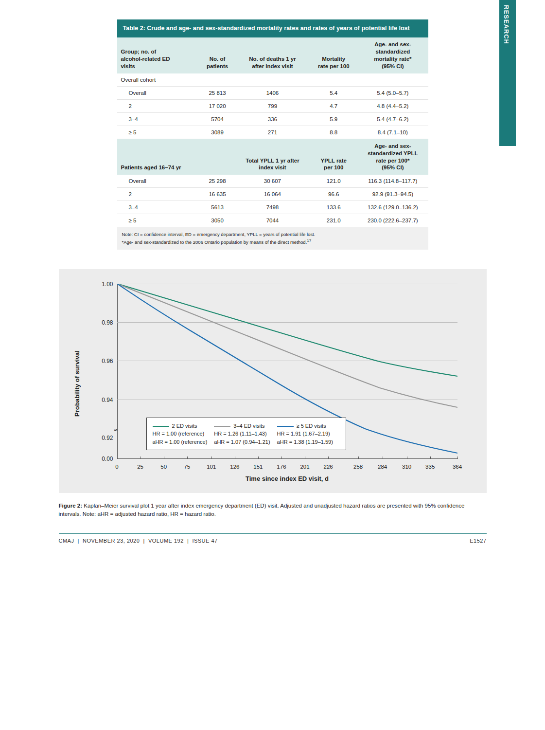RESEARCH
Table 2: Crude and age- and sex-standardized mortality rates and rates of years of potential life lost
| Group; no. of alcohol-related ED visits | No. of patients | No. of deaths 1 yr after index visit | Mortality rate per 100 | Age- and sex- standardized mortality rate* (95% CI) |
| --- | --- | --- | --- | --- |
| Overall cohort | | | | |
| Overall | 25 813 | 1406 | 5.4 | 5.4 (5.0–5.7) |
| 2 | 17 020 | 799 | 4.7 | 4.8 (4.4–5.2) |
| 3–4 | 5704 | 336 | 5.9 | 5.4 (4.7–6.2) |
| ≥ 5 | 3089 | 271 | 8.8 | 8.4 (7.1–10) |
| Patients aged 16–74 yr | | Total YPLL 1 yr after index visit | YPLL rate per 100 | Age- and sex- standardized YPLL rate per 100* (95% CI) |
| Overall | 25 298 | 30 607 | 121.0 | 116.3 (114.8–117.7) |
| 2 | 16 635 | 16 064 | 96.6 | 92.9 (91.3–94.5) |
| 3–4 | 5613 | 7498 | 133.6 | 132.6 (129.0–136.2) |
| ≥ 5 | 3050 | 7044 | 231.0 | 230.0 (222.6–237.7) |
Note: CI = confidence interval, ED = emergency department, YPLL = years of potential life lost.
*Age- and sex-standardized to the 2006 Ontario population by means of the direct method.17
Probability of survival
1.00
0.98
0.96
0.94
0.92
0.00
≈
0
25
50
75
101
126
151
176
201
226
258
284
310
335
364
Time since index ED visit, d
| 2 ED visits | 3–4 ED visits | ≥ 5 ED visits |
| HR = 1.00 (reference) | HR = 1.26 (1.11–1.43) | HR = 1.91 (1.67–2.19) |
| aHR = 1.00 (reference) | aHR = 1.07 (0.94–1.21) | aHR = 1.38 (1.19–1.59) |
Figure 2: Kaplan–Meier survival plot 1 year after index emergency department (ED) visit. Adjusted and unadjusted hazard ratios are presented with 95% confidence intervals. Note: aHR = adjusted hazard ratio, HR = hazard ratio.
CMAJ | NOVEMBER 23, 2020 | VOLUME 192 | ISSUE 47
E1527